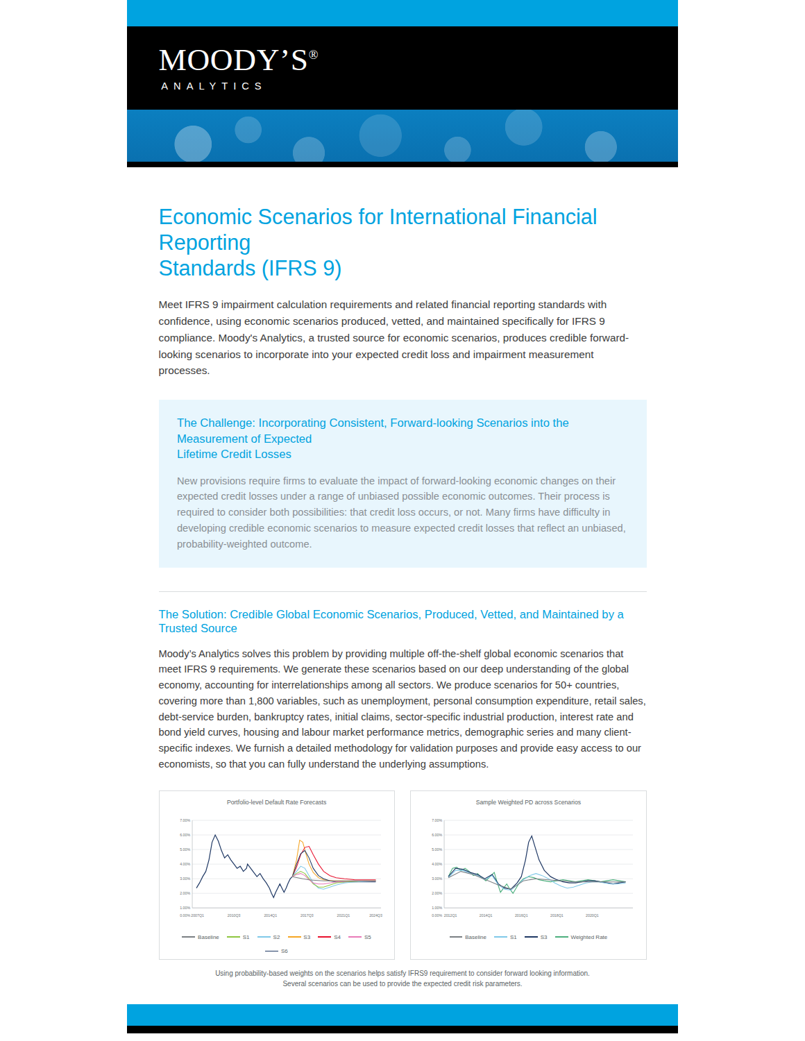MOODY’S®
ANALYTICS
Economic Scenarios for International Financial Reporting
Standards (IFRS 9)
Meet IFRS 9 impairment calculation requirements and related financial reporting standards with confidence, using economic scenarios produced, vetted, and maintained specifically for IFRS 9 compliance. Moody's Analytics, a trusted source for economic scenarios, produces credible forward-looking scenarios to incorporate into your expected credit loss and impairment measurement processes.
The Challenge: Incorporating Consistent, Forward-looking Scenarios into the Measurement of Expected
Lifetime Credit Losses
New provisions require firms to evaluate the impact of forward-looking economic changes on their expected credit losses under a range of unbiased possible economic outcomes. Their process is required to consider both possibilities: that credit loss occurs, or not. Many firms have difficulty in developing credible economic scenarios to measure expected credit losses that reflect an unbiased, probability-weighted outcome.
The Solution: Credible Global Economic Scenarios, Produced, Vetted, and Maintained by a Trusted Source
Moody’s Analytics solves this problem by providing multiple off-the-shelf global economic scenarios that meet IFRS 9 requirements. We generate these scenarios based on our deep understanding of the global economy, accounting for interrelationships among all sectors. We produce scenarios for 50+ countries, covering more than 1,800 variables, such as unemployment, personal consumption expenditure, retail sales, debt-service burden, bankruptcy rates, initial claims, sector-specific industrial production, interest rate and bond yield curves, housing and labour market performance metrics, demographic series and many client-specific indexes. We furnish a detailed methodology for validation purposes and provide easy access to our economists, so that you can fully understand the underlying assumptions.
Portfolio-level Default Rate Forecasts
7.00% 6.00% 5.00% 4.00% 3.00% 2.00% 1.00% 0.00% 2007Q1 2010Q3 2014Q1 2017Q3 2021Q1 2024Q3
Baseline S1 S2 S3 S4 S5 S6
Sample Weighted PD across Scenarios
7.00% 6.00% 5.00% 4.00% 3.00% 2.00% 1.00% 0.00% 2012Q1 2014Q1 2016Q1 2018Q1 2020Q1
Baseline S1 S3 Weighted Rate
Using probability-based weights on the scenarios helps satisfy IFRS9 requirement to consider forward looking information.
Several scenarios can be used to provide the expected credit risk parameters.